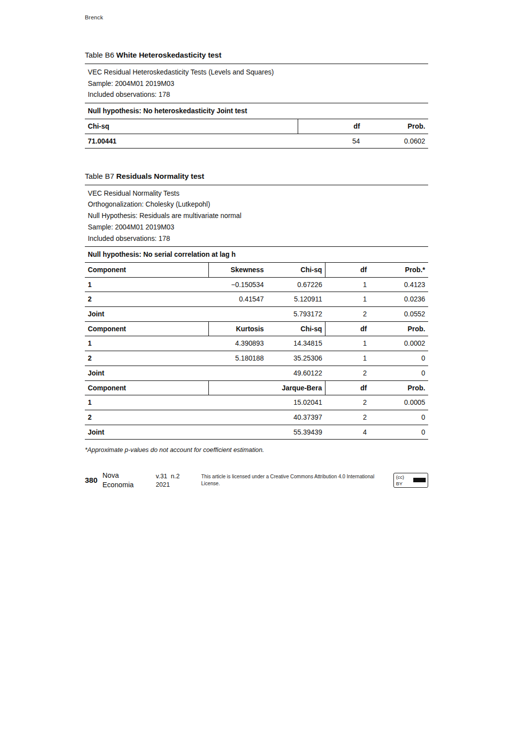Brenck
Table B6 White Heteroskedasticity test
| VEC Residual Heteroskedasticity Tests (Levels and Squares) |
| Sample: 2004M01 2019M03 |
| Included observations: 178 |
| Null hypothesis: No heteroskedasticity Joint test |
| Chi-sq | df | Prob. |
| 71.00441 | 54 | 0.0602 |
Table B7 Residuals Normality test
| VEC Residual Normality Tests |
| Orthogonalization: Cholesky (Lutkepohl) |
| Null Hypothesis: Residuals are multivariate normal |
| Sample: 2004M01 2019M03 |
| Included observations: 178 |
| Null hypothesis: No serial correlation at lag h |
| Component | Skewness | Chi-sq | df | Prob.* |
| 1 | −0.150534 | 0.67226 | 1 | 0.4123 |
| 2 | 0.41547 | 5.120911 | 1 | 0.0236 |
| Joint | | 5.793172 | 2 | 0.0552 |
| Component | Kurtosis | Chi-sq | df | Prob. |
| 1 | 4.390893 | 14.34815 | 1 | 0.0002 |
| 2 | 5.180188 | 35.25306 | 1 | 0 |
| Joint | | 49.60122 | 2 | 0 |
| Component | Jarque-Bera | df | Prob. |
| 1 | 15.02041 | 2 | 0.0005 |
| 2 | 40.37397 | 2 | 0 |
| Joint | 55.39439 | 4 | 0 |
*Approximate p-values do not account for coefficient estimation.
380 Nova Economia v.31 n.2 2021 This article is licensed under a Creative Commons Attribution 4.0 International License. (cc) BY